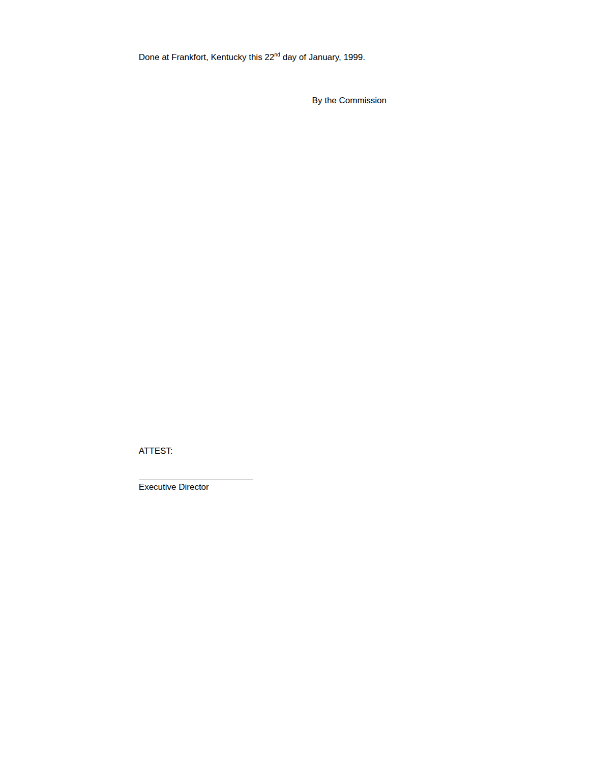Done at Frankfort, Kentucky this 22nd day of January, 1999.
By the Commission
ATTEST:
Executive Director